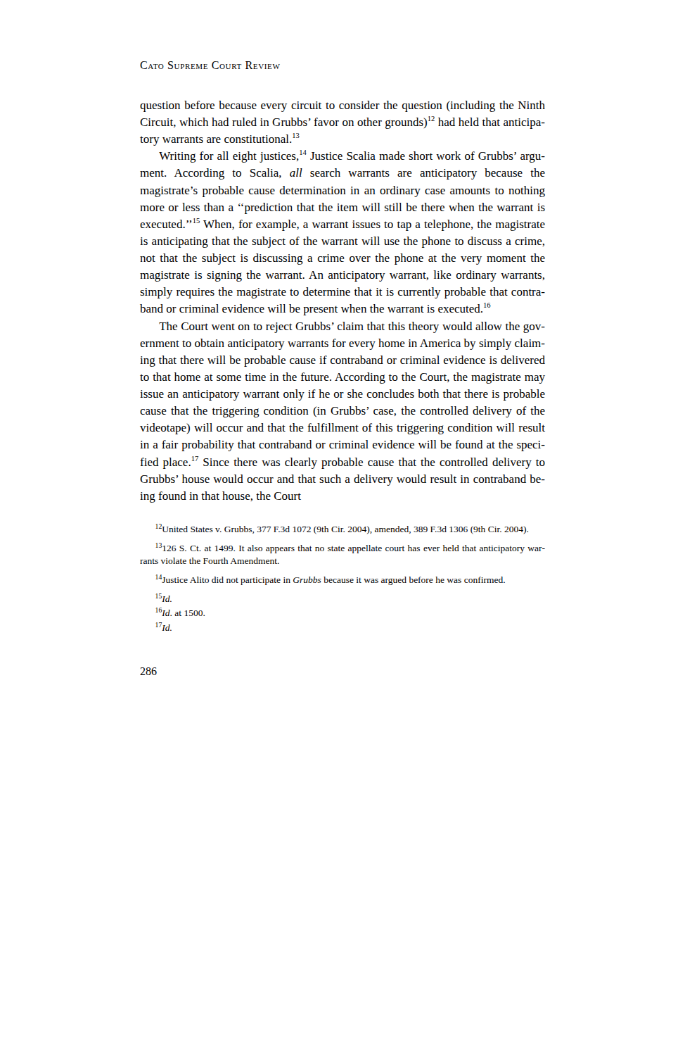Cato Supreme Court Review
question before because every circuit to consider the question (including the Ninth Circuit, which had ruled in Grubbs’ favor on other grounds)12 had held that anticipatory warrants are constitutional.13
Writing for all eight justices,14 Justice Scalia made short work of Grubbs’ argument. According to Scalia, all search warrants are anticipatory because the magistrate’s probable cause determination in an ordinary case amounts to nothing more or less than a ‘‘prediction that the item will still be there when the warrant is executed.’’15 When, for example, a warrant issues to tap a telephone, the magistrate is anticipating that the subject of the warrant will use the phone to discuss a crime, not that the subject is discussing a crime over the phone at the very moment the magistrate is signing the warrant. An anticipatory warrant, like ordinary warrants, simply requires the magistrate to determine that it is currently probable that contraband or criminal evidence will be present when the warrant is executed.16
The Court went on to reject Grubbs’ claim that this theory would allow the government to obtain anticipatory warrants for every home in America by simply claiming that there will be probable cause if contraband or criminal evidence is delivered to that home at some time in the future. According to the Court, the magistrate may issue an anticipatory warrant only if he or she concludes both that there is probable cause that the triggering condition (in Grubbs’ case, the controlled delivery of the videotape) will occur and that the fulfillment of this triggering condition will result in a fair probability that contraband or criminal evidence will be found at the specified place.17 Since there was clearly probable cause that the controlled delivery to Grubbs’ house would occur and that such a delivery would result in contraband being found in that house, the Court
12United States v. Grubbs, 377 F.3d 1072 (9th Cir. 2004), amended, 389 F.3d 1306 (9th Cir. 2004).
13126 S. Ct. at 1499. It also appears that no state appellate court has ever held that anticipatory warrants violate the Fourth Amendment.
14Justice Alito did not participate in Grubbs because it was argued before he was confirmed.
15Id.
16Id. at 1500.
17Id.
286